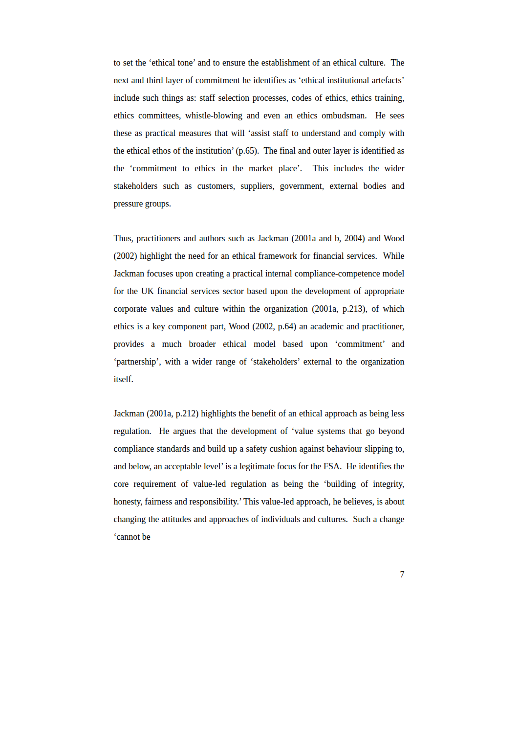to set the ‘ethical tone’ and to ensure the establishment of an ethical culture. The next and third layer of commitment he identifies as ‘ethical institutional artefacts’ include such things as: staff selection processes, codes of ethics, ethics training, ethics committees, whistle-blowing and even an ethics ombudsman. He sees these as practical measures that will ‘assist staff to understand and comply with the ethical ethos of the institution’ (p.65). The final and outer layer is identified as the ‘commitment to ethics in the market place’. This includes the wider stakeholders such as customers, suppliers, government, external bodies and pressure groups.
Thus, practitioners and authors such as Jackman (2001a and b, 2004) and Wood (2002) highlight the need for an ethical framework for financial services. While Jackman focuses upon creating a practical internal compliance-competence model for the UK financial services sector based upon the development of appropriate corporate values and culture within the organization (2001a, p.213), of which ethics is a key component part, Wood (2002, p.64) an academic and practitioner, provides a much broader ethical model based upon ‘commitment’ and ‘partnership’, with a wider range of ‘stakeholders’ external to the organization itself.
Jackman (2001a, p.212) highlights the benefit of an ethical approach as being less regulation. He argues that the development of ‘value systems that go beyond compliance standards and build up a safety cushion against behaviour slipping to, and below, an acceptable level’ is a legitimate focus for the FSA. He identifies the core requirement of value-led regulation as being the ‘building of integrity, honesty, fairness and responsibility.’ This value-led approach, he believes, is about changing the attitudes and approaches of individuals and cultures. Such a change ‘cannot be
7